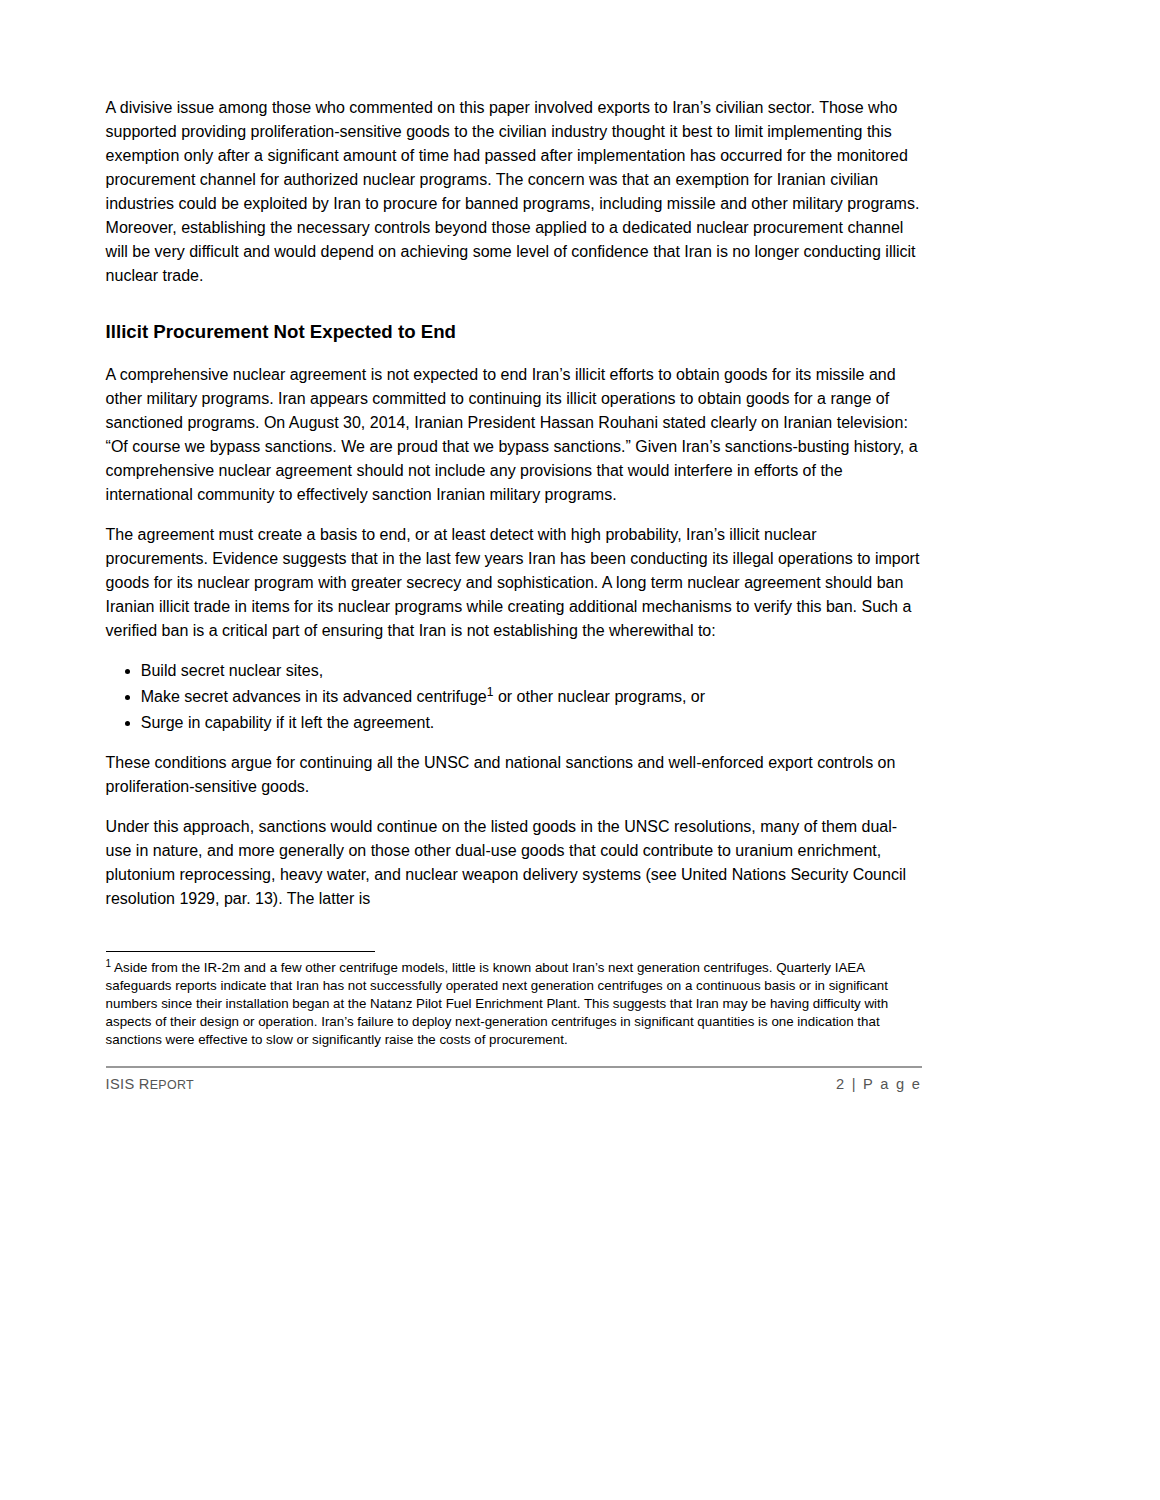A divisive issue among those who commented on this paper involved exports to Iran’s civilian sector. Those who supported providing proliferation-sensitive goods to the civilian industry thought it best to limit implementing this exemption only after a significant amount of time had passed after implementation has occurred for the monitored procurement channel for authorized nuclear programs. The concern was that an exemption for Iranian civilian industries could be exploited by Iran to procure for banned programs, including missile and other military programs. Moreover, establishing the necessary controls beyond those applied to a dedicated nuclear procurement channel will be very difficult and would depend on achieving some level of confidence that Iran is no longer conducting illicit nuclear trade.
Illicit Procurement Not Expected to End
A comprehensive nuclear agreement is not expected to end Iran’s illicit efforts to obtain goods for its missile and other military programs. Iran appears committed to continuing its illicit operations to obtain goods for a range of sanctioned programs. On August 30, 2014, Iranian President Hassan Rouhani stated clearly on Iranian television: “Of course we bypass sanctions. We are proud that we bypass sanctions.” Given Iran’s sanctions-busting history, a comprehensive nuclear agreement should not include any provisions that would interfere in efforts of the international community to effectively sanction Iranian military programs.
The agreement must create a basis to end, or at least detect with high probability, Iran’s illicit nuclear procurements. Evidence suggests that in the last few years Iran has been conducting its illegal operations to import goods for its nuclear program with greater secrecy and sophistication. A long term nuclear agreement should ban Iranian illicit trade in items for its nuclear programs while creating additional mechanisms to verify this ban. Such a verified ban is a critical part of ensuring that Iran is not establishing the wherewithal to:
Build secret nuclear sites,
Make secret advances in its advanced centrifuge1 or other nuclear programs, or
Surge in capability if it left the agreement.
These conditions argue for continuing all the UNSC and national sanctions and well-enforced export controls on proliferation-sensitive goods.
Under this approach, sanctions would continue on the listed goods in the UNSC resolutions, many of them dual-use in nature, and more generally on those other dual-use goods that could contribute to uranium enrichment, plutonium reprocessing, heavy water, and nuclear weapon delivery systems (see United Nations Security Council resolution 1929, par. 13). The latter is
1 Aside from the IR-2m and a few other centrifuge models, little is known about Iran’s next generation centrifuges. Quarterly IAEA safeguards reports indicate that Iran has not successfully operated next generation centrifuges on a continuous basis or in significant numbers since their installation began at the Natanz Pilot Fuel Enrichment Plant. This suggests that Iran may be having difficulty with aspects of their design or operation. Iran’s failure to deploy next-generation centrifuges in significant quantities is one indication that sanctions were effective to slow or significantly raise the costs of procurement.
ISIS REPORT 2 | P a g e